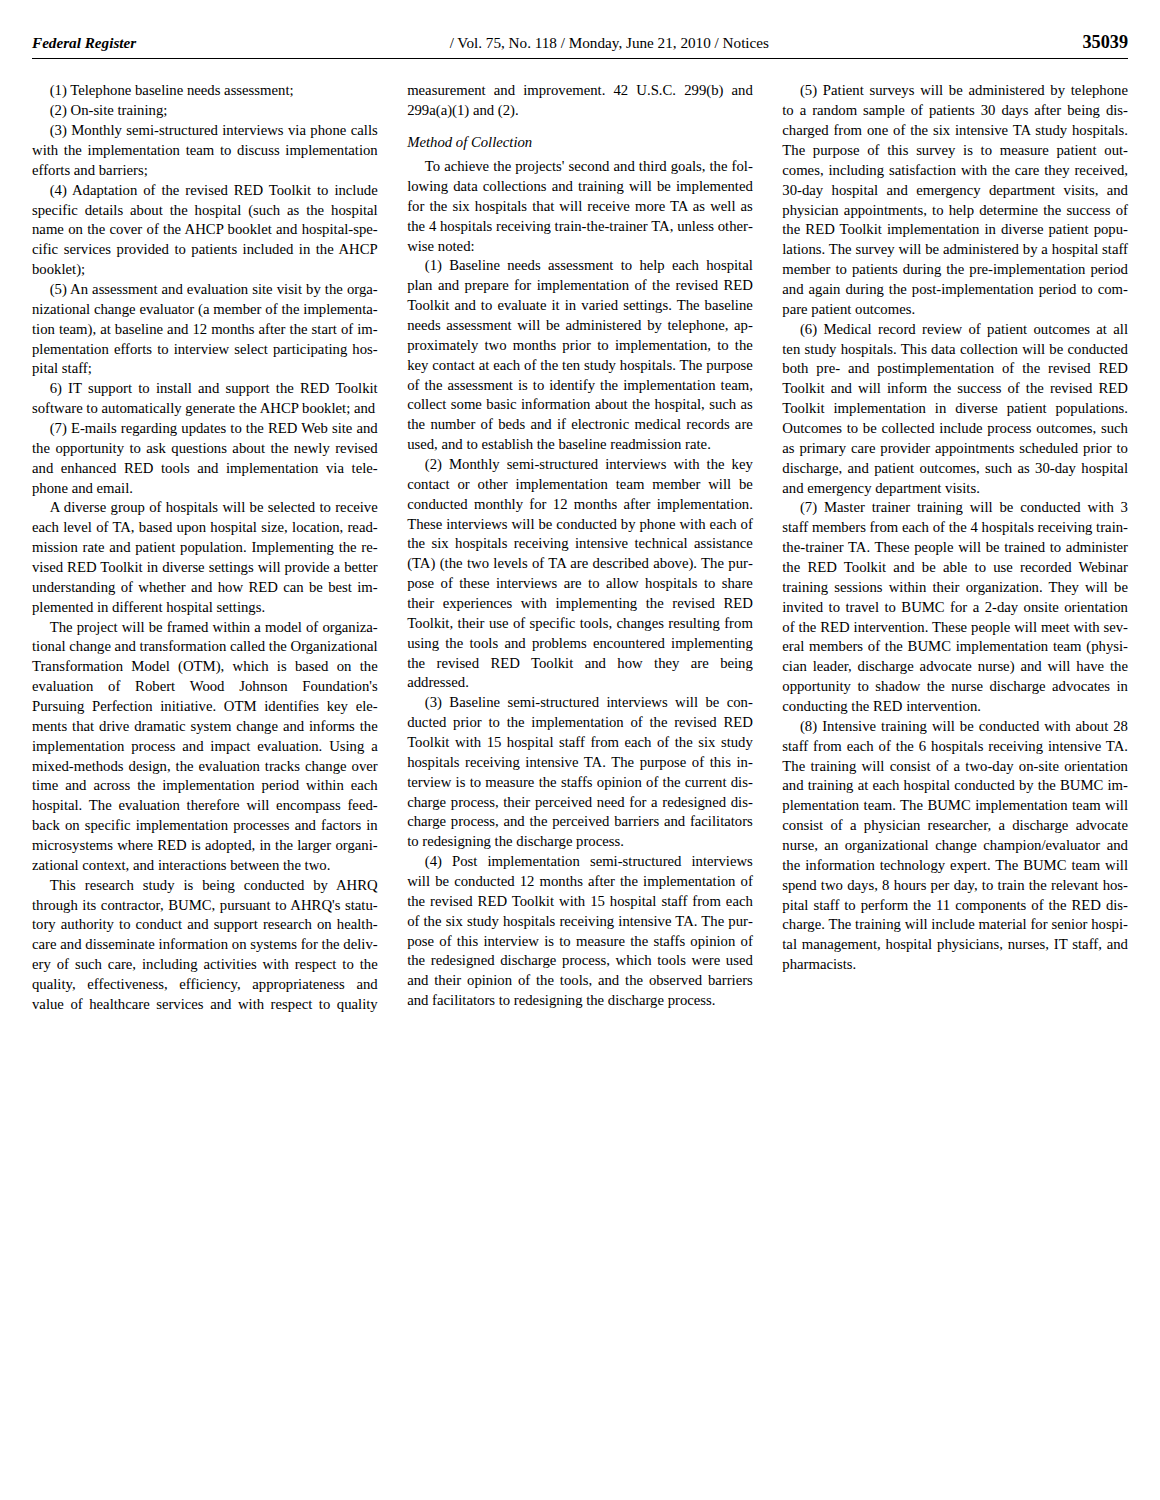Federal Register / Vol. 75, No. 118 / Monday, June 21, 2010 / Notices 35039
(1) Telephone baseline needs assessment;
(2) On-site training;
(3) Monthly semi-structured interviews via phone calls with the implementation team to discuss implementation efforts and barriers;
(4) Adaptation of the revised RED Toolkit to include specific details about the hospital (such as the hospital name on the cover of the AHCP booklet and hospital-specific services provided to patients included in the AHCP booklet);
(5) An assessment and evaluation site visit by the organizational change evaluator (a member of the implementation team), at baseline and 12 months after the start of implementation efforts to interview select participating hospital staff;
6) IT support to install and support the RED Toolkit software to automatically generate the AHCP booklet; and
(7) E-mails regarding updates to the RED Web site and the opportunity to ask questions about the newly revised and enhanced RED tools and implementation via telephone and email.
A diverse group of hospitals will be selected to receive each level of TA, based upon hospital size, location, readmission rate and patient population. Implementing the revised RED Toolkit in diverse settings will provide a better understanding of whether and how RED can be best implemented in different hospital settings.
The project will be framed within a model of organizational change and transformation called the Organizational Transformation Model (OTM), which is based on the evaluation of Robert Wood Johnson Foundation's Pursuing Perfection initiative. OTM identifies key elements that drive dramatic system change and informs the implementation process and impact evaluation. Using a mixed-methods design, the evaluation tracks change over time and across the implementation period within each hospital. The evaluation therefore will encompass feedback on specific implementation processes and factors in microsystems where RED is adopted, in the larger organizational context, and interactions between the two.
This research study is being conducted by AHRQ through its contractor, BUMC, pursuant to AHRQ's statutory authority to conduct and support research on healthcare and disseminate information on systems for the delivery of such care, including activities with respect to the quality, effectiveness, efficiency, appropriateness and value of healthcare services and with respect to quality measurement and improvement. 42 U.S.C. 299(b) and 299a(a)(1) and (2).
Method of Collection
To achieve the projects' second and third goals, the following data collections and training will be implemented for the six hospitals that will receive more TA as well as the 4 hospitals receiving train-the-trainer TA, unless otherwise noted:
(1) Baseline needs assessment to help each hospital plan and prepare for implementation of the revised RED Toolkit and to evaluate it in varied settings. The baseline needs assessment will be administered by telephone, approximately two months prior to implementation, to the key contact at each of the ten study hospitals. The purpose of the assessment is to identify the implementation team, collect some basic information about the hospital, such as the number of beds and if electronic medical records are used, and to establish the baseline readmission rate.
(2) Monthly semi-structured interviews with the key contact or other implementation team member will be conducted monthly for 12 months after implementation. These interviews will be conducted by phone with each of the six hospitals receiving intensive technical assistance (TA) (the two levels of TA are described above). The purpose of these interviews are to allow hospitals to share their experiences with implementing the revised RED Toolkit, their use of specific tools, changes resulting from using the tools and problems encountered implementing the revised RED Toolkit and how they are being addressed.
(3) Baseline semi-structured interviews will be conducted prior to the implementation of the revised RED Toolkit with 15 hospital staff from each of the six study hospitals receiving intensive TA. The purpose of this interview is to measure the staffs opinion of the current discharge process, their perceived need for a redesigned discharge process, and the perceived barriers and facilitators to redesigning the discharge process.
(4) Post implementation semi-structured interviews will be conducted 12 months after the implementation of the revised RED Toolkit with 15 hospital staff from each of the six study hospitals receiving intensive TA. The purpose of this interview is to measure the staffs opinion of the redesigned discharge process, which tools were used and their opinion of the tools, and the observed barriers and facilitators to redesigning the discharge process.
(5) Patient surveys will be administered by telephone to a random sample of patients 30 days after being discharged from one of the six intensive TA study hospitals. The purpose of this survey is to measure patient outcomes, including satisfaction with the care they received, 30-day hospital and emergency department visits, and physician appointments, to help determine the success of the RED Toolkit implementation in diverse patient populations. The survey will be administered by a hospital staff member to patients during the pre-implementation period and again during the post-implementation period to compare patient outcomes.
(6) Medical record review of patient outcomes at all ten study hospitals. This data collection will be conducted both pre- and postimplementation of the revised RED Toolkit and will inform the success of the revised RED Toolkit implementation in diverse patient populations. Outcomes to be collected include process outcomes, such as primary care provider appointments scheduled prior to discharge, and patient outcomes, such as 30-day hospital and emergency department visits.
(7) Master trainer training will be conducted with 3 staff members from each of the 4 hospitals receiving train-the-trainer TA. These people will be trained to administer the RED Toolkit and be able to use recorded Webinar training sessions within their organization. They will be invited to travel to BUMC for a 2-day onsite orientation of the RED intervention. These people will meet with several members of the BUMC implementation team (physician leader, discharge advocate nurse) and will have the opportunity to shadow the nurse discharge advocates in conducting the RED intervention.
(8) Intensive training will be conducted with about 28 staff from each of the 6 hospitals receiving intensive TA. The training will consist of a two-day on-site orientation and training at each hospital conducted by the BUMC implementation team. The BUMC implementation team will consist of a physician researcher, a discharge advocate nurse, an organizational change champion/evaluator and the information technology expert. The BUMC team will spend two days, 8 hours per day, to train the relevant hospital staff to perform the 11 components of the RED discharge. The training will include material for senior hospital management, hospital physicians, nurses, IT staff, and pharmacists.